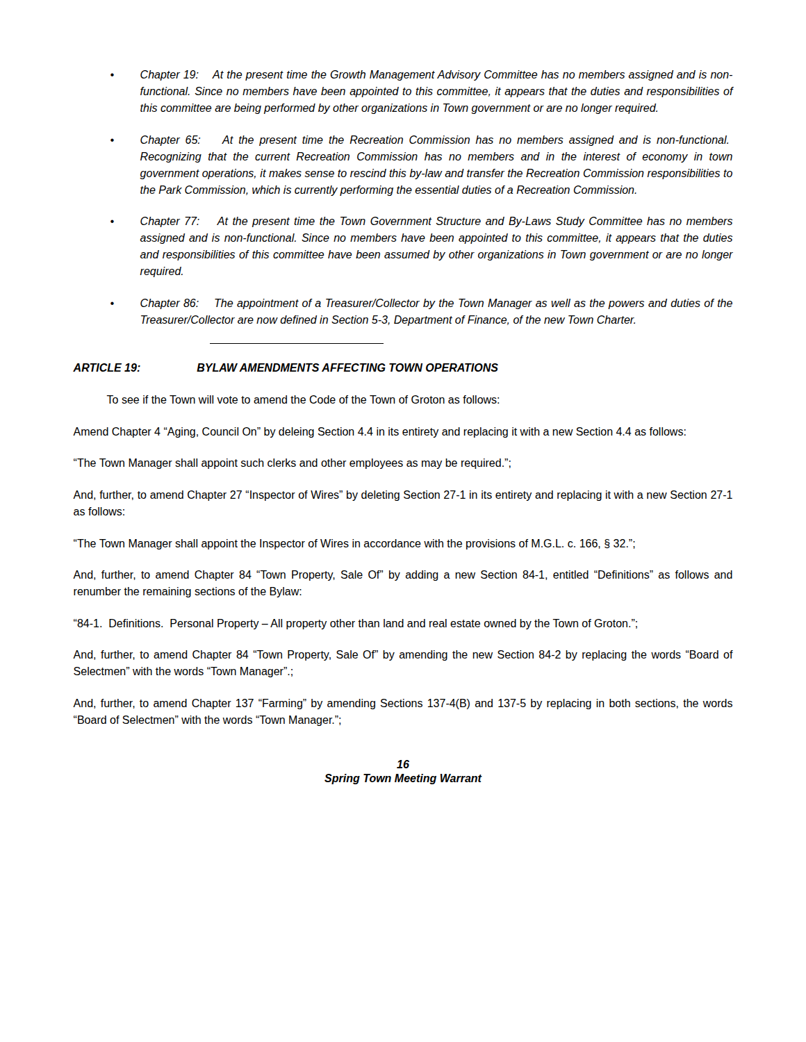Chapter 19: At the present time the Growth Management Advisory Committee has no members assigned and is non-functional. Since no members have been appointed to this committee, it appears that the duties and responsibilities of this committee are being performed by other organizations in Town government or are no longer required.
Chapter 65: At the present time the Recreation Commission has no members assigned and is non-functional. Recognizing that the current Recreation Commission has no members and in the interest of economy in town government operations, it makes sense to rescind this by-law and transfer the Recreation Commission responsibilities to the Park Commission, which is currently performing the essential duties of a Recreation Commission.
Chapter 77: At the present time the Town Government Structure and By-Laws Study Committee has no members assigned and is non-functional. Since no members have been appointed to this committee, it appears that the duties and responsibilities of this committee have been assumed by other organizations in Town government or are no longer required.
Chapter 86: The appointment of a Treasurer/Collector by the Town Manager as well as the powers and duties of the Treasurer/Collector are now defined in Section 5-3, Department of Finance, of the new Town Charter.
ARTICLE 19: BYLAW AMENDMENTS AFFECTING TOWN OPERATIONS
To see if the Town will vote to amend the Code of the Town of Groton as follows:
Amend Chapter 4 “Aging, Council On” by deleing Section 4.4 in its entirety and replacing it with a new Section 4.4 as follows:
“The Town Manager shall appoint such clerks and other employees as may be required.”;
And, further, to amend Chapter 27 “Inspector of Wires” by deleting Section 27-1 in its entirety and replacing it with a new Section 27-1 as follows:
“The Town Manager shall appoint the Inspector of Wires in accordance with the provisions of M.G.L. c. 166, § 32.”;
And, further, to amend Chapter 84 “Town Property, Sale Of” by adding a new Section 84-1, entitled “Definitions” as follows and renumber the remaining sections of the Bylaw:
“84-1. Definitions. Personal Property – All property other than land and real estate owned by the Town of Groton.”;
And, further, to amend Chapter 84 “Town Property, Sale Of” by amending the new Section 84-2 by replacing the words “Board of Selectmen” with the words “Town Manager”.;
And, further, to amend Chapter 137 “Farming” by amending Sections 137-4(B) and 137-5 by replacing in both sections, the words “Board of Selectmen” with the words “Town Manager.”;
16
Spring Town Meeting Warrant